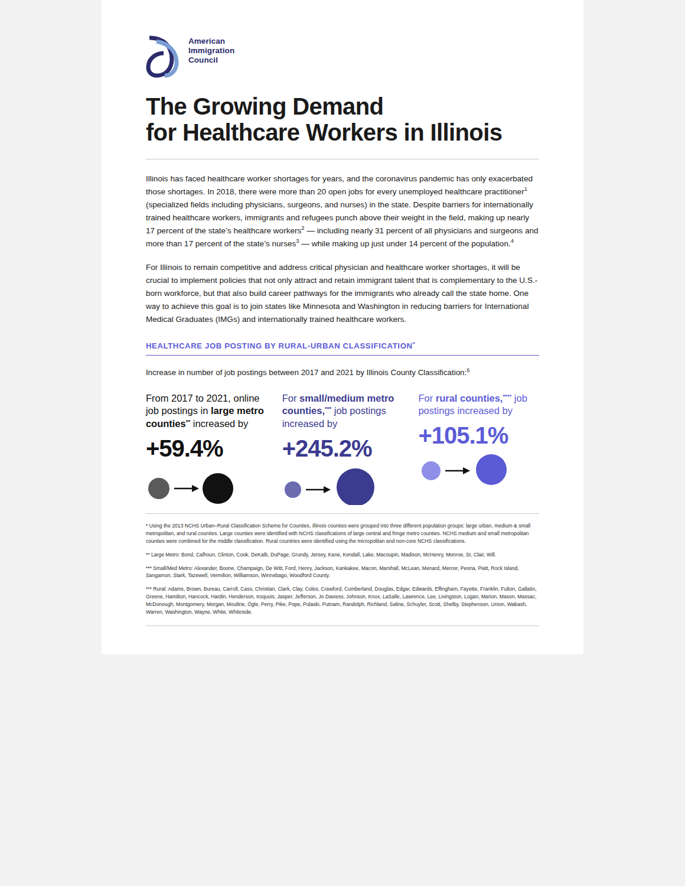American
Immigration
Council
The Growing Demand
for Healthcare Workers in Illinois
Illinois has faced healthcare worker shortages for years, and the coronavirus pandemic has only exacerbated those shortages. In 2018, there were more than 20 open jobs for every unemployed healthcare practitioner1 (specialized fields including physicians, surgeons, and nurses) in the state. Despite barriers for internationally trained healthcare workers, immigrants and refugees punch above their weight in the field, making up nearly 17 percent of the state’s healthcare workers2 — including nearly 31 percent of all physicians and surgeons and more than 17 percent of the state’s nurses3 — while making up just under 14 percent of the population.4
For Illinois to remain competitive and address critical physician and healthcare worker shortages, it will be crucial to implement policies that not only attract and retain immigrant talent that is complementary to the U.S.-born workforce, but that also build career pathways for the immigrants who already call the state home. One way to achieve this goal is to join states like Minnesota and Washington in reducing barriers for International Medical Graduates (IMGs) and internationally trained healthcare workers.
Healthcare Job Posting by Rural-Urban Classification*
Increase in number of job postings between 2017 and 2021 by Illinois County Classification:5
From 2017 to 2021, online job postings in large metro counties** increased by
+59.4%
For small/medium metro counties,*** job postings increased by
+245.2%
For rural counties,**** job postings increased by
+105.1%
* Using the 2013 NCHS Urban–Rural Classification Scheme for Counties, Illinois counties were grouped into three different population groups: large urban, medium & small metropolitan, and rural counties. Large counties were identified with NCHS classifications of large central and fringe metro counties. NCHS medium and small metropolitan counties were combined for the middle classification. Rural countries were identified using the micropolitan and non-core NCHS classifications.
** Large Metro: Bond, Calhoun, Clinton, Cook, DeKalb, DuPage, Grundy, Jersey, Kane, Kendall, Lake, Macoupin, Madison, McHenry, Monroe, St. Clair, Will.
*** Small/Med Metro: Alexander, Boone, Champaign, De Witt, Ford, Henry, Jackson, Kankakee, Macon, Marshall, McLean, Menard, Mercer, Peoria, Piatt, Rock Island, Sangamon, Stark, Tazewell, Vermilion, Williamson, Winnebago, Woodford County.
*** Rural: Adams, Brown, Bureau, Carroll, Cass, Christian, Clark, Clay, Coles, Crawford, Cumberland, Douglas, Edgar, Edwards, Effingham, Fayette, Franklin, Fulton, Gallatin, Greene, Hamilton, Hancock, Hardin, Henderson, Iroquois, Jasper, Jefferson, Jo Daviess, Johnson, Knox, LaSalle, Lawrence, Lee, Livingston, Logan, Marion, Mason, Massac, McDonough, Montgomery, Morgan, Moultrie, Ogle, Perry, Pike, Pope, Pulaski, Putnam, Randolph, Richland, Saline, Schuyler, Scott, Shelby, Stephenson, Union, Wabash, Warren, Washington, Wayne, White, Whiteside.